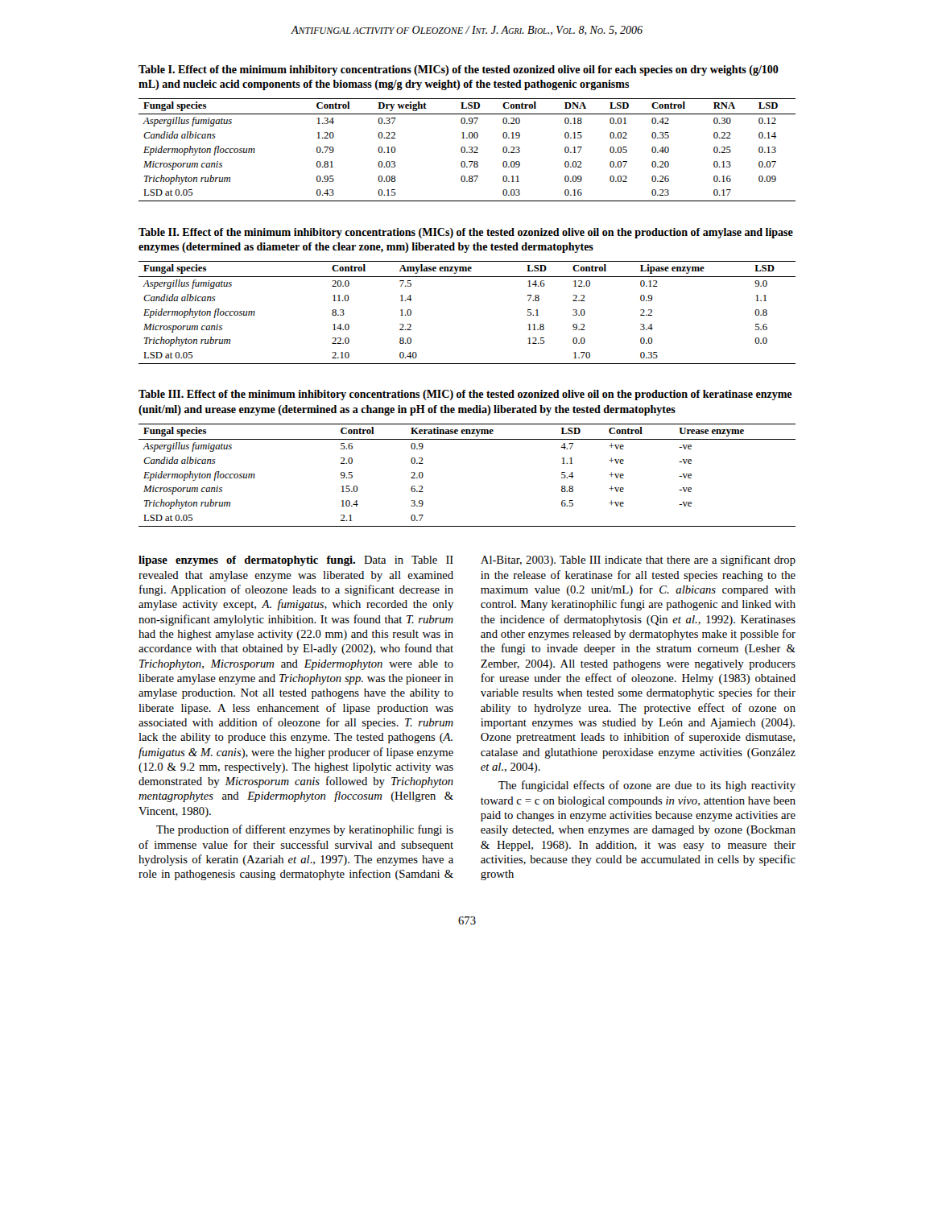ANTIFUNGAL ACTIVITY OF OLEOZONE / Int. J. Agri. Biol., Vol. 8, No. 5, 2006
Table I. Effect of the minimum inhibitory concentrations (MICs) of the tested ozonized olive oil for each species on dry weights (g/100 mL) and nucleic acid components of the biomass (mg/g dry weight) of the tested pathogenic organisms
| Fungal species | Control | Dry weight | LSD | Control | DNA | LSD | Control | RNA | LSD |
| --- | --- | --- | --- | --- | --- | --- | --- | --- | --- |
| Aspergillus fumigatus | 1.34 | 0.37 | 0.97 | 0.20 | 0.18 | 0.01 | 0.42 | 0.30 | 0.12 |
| Candida albicans | 1.20 | 0.22 | 1.00 | 0.19 | 0.15 | 0.02 | 0.35 | 0.22 | 0.14 |
| Epidermophyton floccosum | 0.79 | 0.10 | 0.32 | 0.23 | 0.17 | 0.05 | 0.40 | 0.25 | 0.13 |
| Microsporum canis | 0.81 | 0.03 | 0.78 | 0.09 | 0.02 | 0.07 | 0.20 | 0.13 | 0.07 |
| Trichophyton rubrum | 0.95 | 0.08 | 0.87 | 0.11 | 0.09 | 0.02 | 0.26 | 0.16 | 0.09 |
| LSD at 0.05 | 0.43 | 0.15 | | 0.03 | 0.16 | | 0.23 | 0.17 | |
Table II. Effect of the minimum inhibitory concentrations (MICs) of the tested ozonized olive oil on the production of amylase and lipase enzymes (determined as diameter of the clear zone, mm) liberated by the tested dermatophytes
| Fungal species | Control | Amylase enzyme | LSD | Control | Lipase enzyme | LSD |
| --- | --- | --- | --- | --- | --- | --- |
| Aspergillus fumigatus | 20.0 | 7.5 | 14.6 | 12.0 | 0.12 | 9.0 |
| Candida albicans | 11.0 | 1.4 | 7.8 | 2.2 | 0.9 | 1.1 |
| Epidermophyton floccosum | 8.3 | 1.0 | 5.1 | 3.0 | 2.2 | 0.8 |
| Microsporum canis | 14.0 | 2.2 | 11.8 | 9.2 | 3.4 | 5.6 |
| Trichophyton rubrum | 22.0 | 8.0 | 12.5 | 0.0 | 0.0 | 0.0 |
| LSD at 0.05 | 2.10 | 0.40 | | 1.70 | 0.35 | |
Table III. Effect of the minimum inhibitory concentrations (MIC) of the tested ozonized olive oil on the production of keratinase enzyme (unit/ml) and urease enzyme (determined as a change in pH of the media) liberated by the tested dermatophytes
| Fungal species | Control | Keratinase enzyme | LSD | Control | Urease enzyme |
| --- | --- | --- | --- | --- | --- |
| Aspergillus fumigatus | 5.6 | 0.9 | 4.7 | +ve | -ve |
| Candida albicans | 2.0 | 0.2 | 1.1 | +ve | -ve |
| Epidermophyton floccosum | 9.5 | 2.0 | 5.4 | +ve | -ve |
| Microsporum canis | 15.0 | 6.2 | 8.8 | +ve | -ve |
| Trichophyton rubrum | 10.4 | 3.9 | 6.5 | +ve | -ve |
| LSD at 0.05 | 2.1 | 0.7 | | | |
lipase enzymes of dermatophytic fungi. Data in Table II revealed that amylase enzyme was liberated by all examined fungi. Application of oleozone leads to a significant decrease in amylase activity except, A. fumigatus, which recorded the only non-significant amylolytic inhibition. It was found that T. rubrum had the highest amylase activity (22.0 mm) and this result was in accordance with that obtained by El-adly (2002), who found that Trichophyton, Microsporum and Epidermophyton were able to liberate amylase enzyme and Trichophyton spp. was the pioneer in amylase production. Not all tested pathogens have the ability to liberate lipase. A less enhancement of lipase production was associated with addition of oleozone for all species. T. rubrum lack the ability to produce this enzyme. The tested pathogens (A. fumigatus & M. canis), were the higher producer of lipase enzyme (12.0 & 9.2 mm, respectively). The highest lipolytic activity was demonstrated by Microsporum canis followed by Trichophyton mentagrophytes and Epidermophyton floccosum (Hellgren & Vincent, 1980).
The production of different enzymes by keratinophilic fungi is of immense value for their successful survival and subsequent hydrolysis of keratin (Azariah et al., 1997). The enzymes have a role in pathogenesis causing dermatophyte infection (Samdani & Al-Bitar, 2003). Table III indicate that there are a significant drop in the release of keratinase for all tested species reaching to the maximum value (0.2 unit/mL) for C. albicans compared with control. Many keratinophilic fungi are pathogenic and linked with the incidence of dermatophytosis (Qin et al., 1992). Keratinases and other enzymes released by dermatophytes make it possible for the fungi to invade deeper in the stratum corneum (Lesher & Zember, 2004). All tested pathogens were negatively producers for urease under the effect of oleozone. Helmy (1983) obtained variable results when tested some dermatophytic species for their ability to hydrolyze urea. The protective effect of ozone on important enzymes was studied by León and Ajamiech (2004). Ozone pretreatment leads to inhibition of superoxide dismutase, catalase and glutathione peroxidase enzyme activities (González et al., 2004).
The fungicidal effects of ozone are due to its high reactivity toward c = c on biological compounds in vivo, attention have been paid to changes in enzyme activities because enzyme activities are easily detected, when enzymes are damaged by ozone (Bockman & Heppel, 1968). In addition, it was easy to measure their activities, because they could be accumulated in cells by specific growth
673